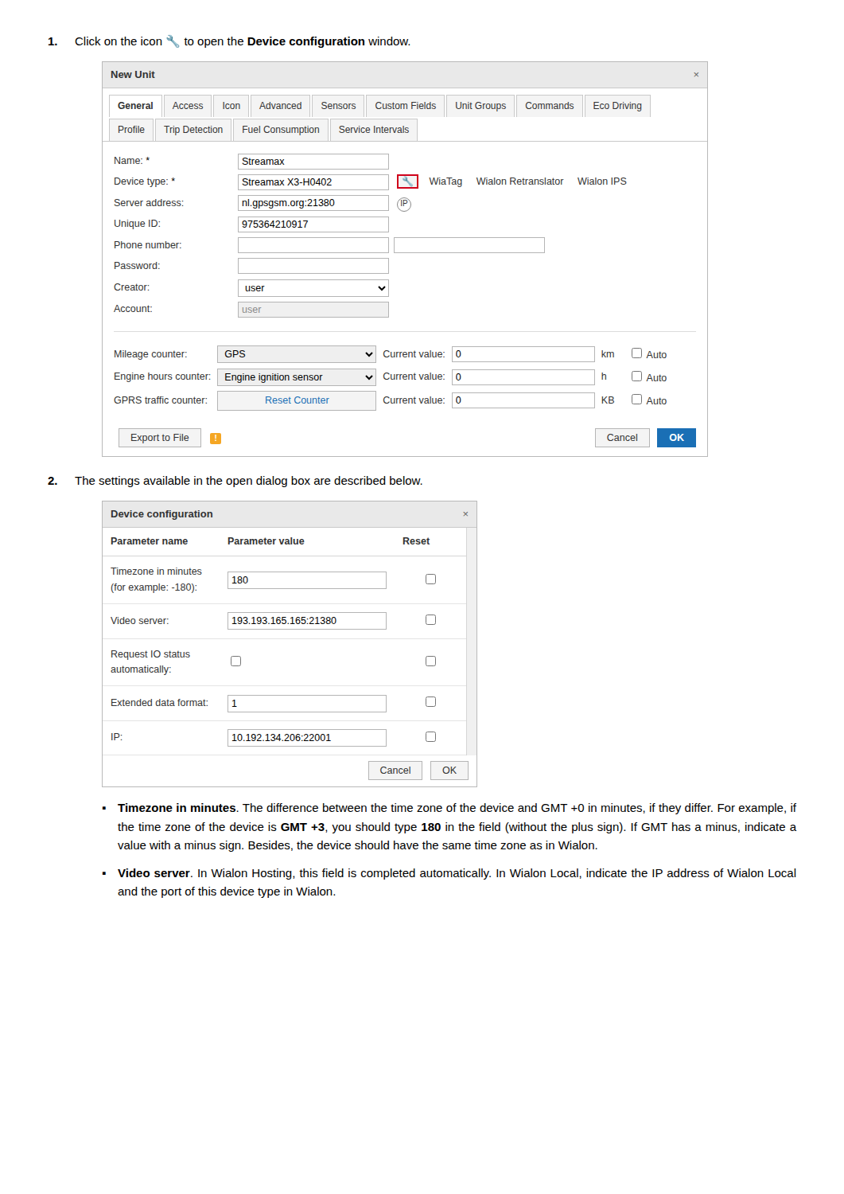Click on the icon 🔧 to open the Device configuration window.
New Unit×
General
Access
Icon
Advanced
Sensors
Custom Fields
Unit Groups
Commands
Eco Driving
Profile
Trip Detection
Fuel Consumption
Service Intervals
| Name: * | | |
| Device type: * | | 🔧 WiaTag Wialon Retranslator Wialon IPS |
| Server address: | | IP |
| Unique ID: | | |
| Phone number: | | |
| Password: | | |
| Creator: | user | |
| Account: | | |
| Mileage counter: | GPS | Current value: | | km | Auto |
| Engine hours counter: | Engine ignition sensor | Current value: | | h | Auto |
| GPRS traffic counter: | Reset Counter | Current value: | | KB | Auto |
Export to File !
Cancel OK
The settings available in the open dialog box are described below.
Device configuration×
| Parameter name | Parameter value | Reset |
| --- | --- | --- |
| Timezone in minutes (for example: -180): | | |
| Video server: | | |
| Request IO status automatically: | | |
| Extended data format: | | |
| IP: | | |
Cancel OK
Timezone in minutes. The difference between the time zone of the device and GMT +0 in minutes, if they differ. For example, if the time zone of the device is GMT +3, you should type 180 in the field (without the plus sign). If GMT has a minus, indicate a value with a minus sign. Besides, the device should have the same time zone as in Wialon.
Video server. In Wialon Hosting, this field is completed automatically. In Wialon Local, indicate the IP address of Wialon Local and the port of this device type in Wialon.